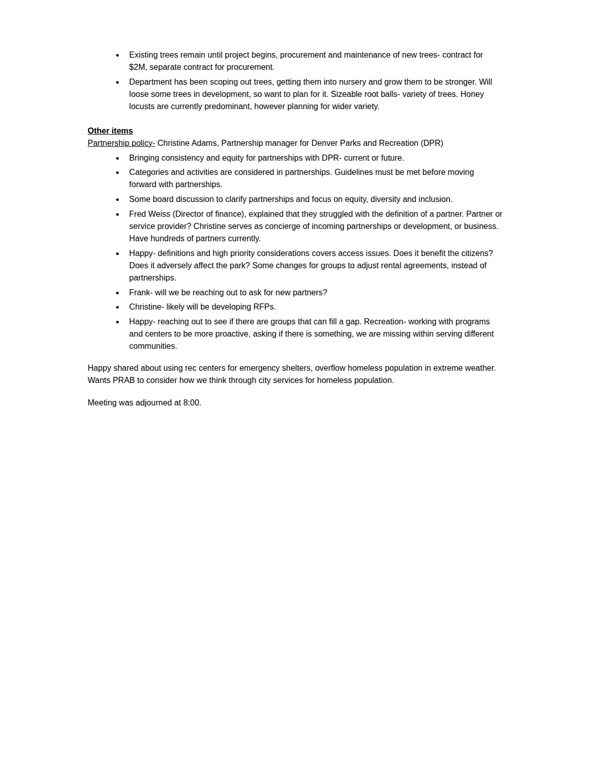Existing trees remain until project begins, procurement and maintenance of new trees- contract for $2M, separate contract for procurement.
Department has been scoping out trees, getting them into nursery and grow them to be stronger. Will loose some trees in development, so want to plan for it. Sizeable root balls- variety of trees. Honey locusts are currently predominant, however planning for wider variety.
Other items
Partnership policy- Christine Adams, Partnership manager for Denver Parks and Recreation (DPR)
Bringing consistency and equity for partnerships with DPR- current or future.
Categories and activities are considered in partnerships. Guidelines must be met before moving forward with partnerships.
Some board discussion to clarify partnerships and focus on equity, diversity and inclusion.
Fred Weiss (Director of finance), explained that they struggled with the definition of a partner. Partner or service provider? Christine serves as concierge of incoming partnerships or development, or business. Have hundreds of partners currently.
Happy- definitions and high priority considerations covers access issues. Does it benefit the citizens? Does it adversely affect the park? Some changes for groups to adjust rental agreements, instead of partnerships.
Frank- will we be reaching out to ask for new partners?
Christine- likely will be developing RFPs.
Happy- reaching out to see if there are groups that can fill a gap. Recreation- working with programs and centers to be more proactive, asking if there is something, we are missing within serving different communities.
Happy shared about using rec centers for emergency shelters, overflow homeless population in extreme weather. Wants PRAB to consider how we think through city services for homeless population.
Meeting was adjourned at 8:00.